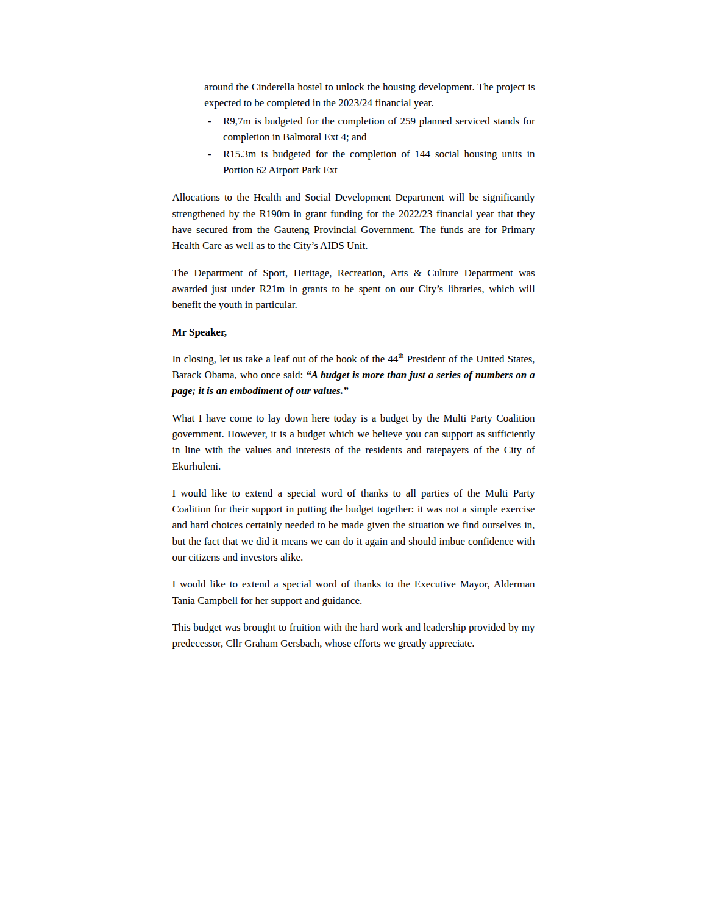around the Cinderella hostel to unlock the housing development. The project is expected to be completed in the 2023/24 financial year.
R9,7m is budgeted for the completion of 259 planned serviced stands for completion in Balmoral Ext 4; and
R15.3m is budgeted for the completion of 144 social housing units in Portion 62 Airport Park Ext
Allocations to the Health and Social Development Department will be significantly strengthened by the R190m in grant funding for the 2022/23 financial year that they have secured from the Gauteng Provincial Government. The funds are for Primary Health Care as well as to the City’s AIDS Unit.
The Department of Sport, Heritage, Recreation, Arts & Culture Department was awarded just under R21m in grants to be spent on our City’s libraries, which will benefit the youth in particular.
Mr Speaker,
In closing, let us take a leaf out of the book of the 44th President of the United States, Barack Obama, who once said: “A budget is more than just a series of numbers on a page; it is an embodiment of our values.”
What I have come to lay down here today is a budget by the Multi Party Coalition government. However, it is a budget which we believe you can support as sufficiently in line with the values and interests of the residents and ratepayers of the City of Ekurhuleni.
I would like to extend a special word of thanks to all parties of the Multi Party Coalition for their support in putting the budget together: it was not a simple exercise and hard choices certainly needed to be made given the situation we find ourselves in, but the fact that we did it means we can do it again and should imbue confidence with our citizens and investors alike.
I would like to extend a special word of thanks to the Executive Mayor, Alderman Tania Campbell for her support and guidance.
This budget was brought to fruition with the hard work and leadership provided by my predecessor, Cllr Graham Gersbach, whose efforts we greatly appreciate.